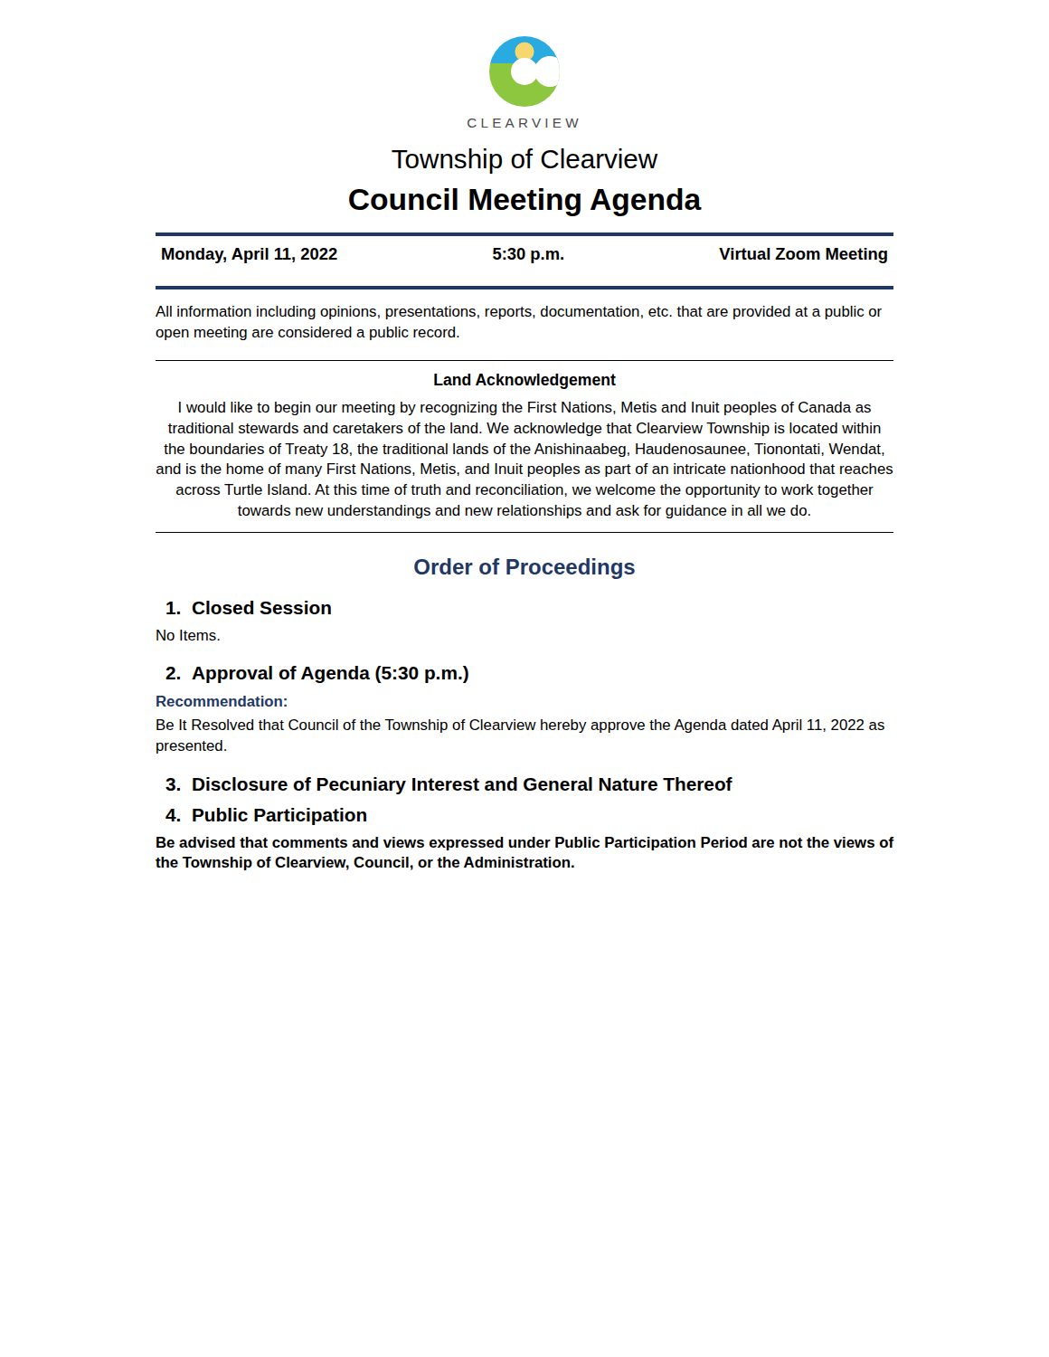CLEARVIEW
Township of Clearview Council Meeting Agenda
Monday, April 11, 2022 5:30 p.m. Virtual Zoom Meeting
All information including opinions, presentations, reports, documentation, etc. that are provided at a public or open meeting are considered a public record.
Land Acknowledgement
I would like to begin our meeting by recognizing the First Nations, Metis and Inuit peoples of Canada as traditional stewards and caretakers of the land. We acknowledge that Clearview Township is located within the boundaries of Treaty 18, the traditional lands of the Anishinaabeg, Haudenosaunee, Tionontati, Wendat, and is the home of many First Nations, Metis, and Inuit peoples as part of an intricate nationhood that reaches across Turtle Island. At this time of truth and reconciliation, we welcome the opportunity to work together towards new understandings and new relationships and ask for guidance in all we do.
Order of Proceedings
Closed Session
No Items.
Approval of Agenda (5:30 p.m.)
Recommendation:
Be It Resolved that Council of the Township of Clearview hereby approve the Agenda dated April 11, 2022 as presented.
Disclosure of Pecuniary Interest and General Nature Thereof
Public Participation
Be advised that comments and views expressed under Public Participation Period are not the views of the Township of Clearview, Council, or the Administration.